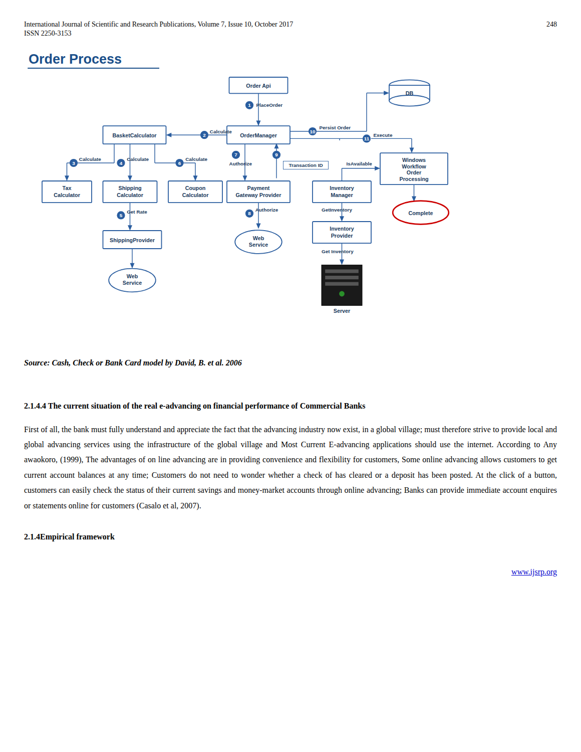International Journal of Scientific and Research Publications, Volume 7, Issue 10, October 2017 ISSN 2250-3153 248
Order Process Order Api 1 PlaceOrder OrderManager BasketCalculator 2 Calculate Tax Calculator 3 Calculate Shipping Calculator 4 Calculate Coupon Calculator 6 Calculate ShippingProvider 5 Get Rate Web Service Payment Gateway Provider 7 Authorize 9 Transaction ID 8 Authorize Web Service DB 10 Persist Order 11 Execute Windows Workflow Order Processing Inventory Manager IsAvailable GetInventory Inventory Provider Get Inventory Server Complete
Source: Cash, Check or Bank Card model by David, B. et al. 2006
2.1.4.4 The current situation of the real e-advancing on financial performance of Commercial Banks
First of all, the bank must fully understand and appreciate the fact that the advancing industry now exist, in a global village; must therefore strive to provide local and global advancing services using the infrastructure of the global village and Most Current E-advancing applications should use the internet. According to Any awaokoro, (1999), The advantages of on line advancing are in providing convenience and flexibility for customers, Some online advancing allows customers to get current account balances at any time; Customers do not need to wonder whether a check of has cleared or a deposit has been posted. At the click of a button, customers can easily check the status of their current savings and money-market accounts through online advancing; Banks can provide immediate account enquires or statements online for customers (Casalo et al, 2007).
2.1.4Empirical framework
www.ijsrp.org